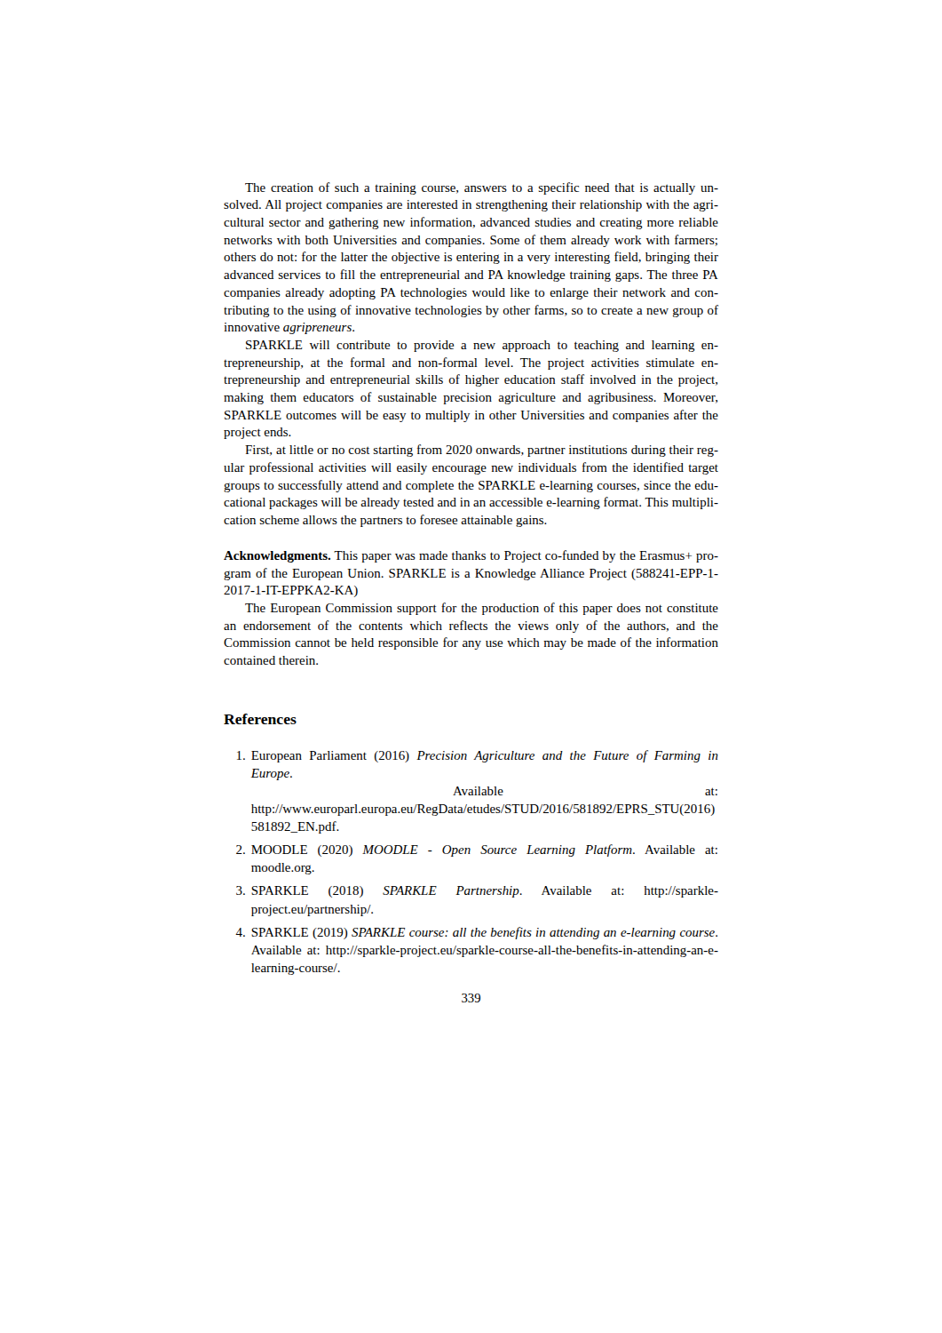The creation of such a training course, answers to a specific need that is actually unsolved. All project companies are interested in strengthening their relationship with the agricultural sector and gathering new information, advanced studies and creating more reliable networks with both Universities and companies. Some of them already work with farmers; others do not: for the latter the objective is entering in a very interesting field, bringing their advanced services to fill the entrepreneurial and PA knowledge training gaps. The three PA companies already adopting PA technologies would like to enlarge their network and contributing to the using of innovative technologies by other farms, so to create a new group of innovative agripreneurs.
SPARKLE will contribute to provide a new approach to teaching and learning entrepreneurship, at the formal and non-formal level. The project activities stimulate entrepreneurship and entrepreneurial skills of higher education staff involved in the project, making them educators of sustainable precision agriculture and agribusiness. Moreover, SPARKLE outcomes will be easy to multiply in other Universities and companies after the project ends.
First, at little or no cost starting from 2020 onwards, partner institutions during their regular professional activities will easily encourage new individuals from the identified target groups to successfully attend and complete the SPARKLE e-learning courses, since the educational packages will be already tested and in an accessible e-learning format. This multiplication scheme allows the partners to foresee attainable gains.
Acknowledgments. This paper was made thanks to Project co-funded by the Erasmus+ program of the European Union. SPARKLE is a Knowledge Alliance Project (588241-EPP-1-2017-1-IT-EPPKA2-KA)
The European Commission support for the production of this paper does not constitute an endorsement of the contents which reflects the views only of the authors, and the Commission cannot be held responsible for any use which may be made of the information contained therein.
References
European Parliament (2016) Precision Agriculture and the Future of Farming in Europe. Available at: http://www.europarl.europa.eu/RegData/etudes/STUD/2016/581892/EPRS_STU(2016)581892_EN.pdf.
MOODLE (2020) MOODLE - Open Source Learning Platform. Available at: moodle.org.
SPARKLE (2018) SPARKLE Partnership. Available at: http://sparkle-project.eu/partnership/.
SPARKLE (2019) SPARKLE course: all the benefits in attending an e-learning course. Available at: http://sparkle-project.eu/sparkle-course-all-the-benefits-in-attending-an-e-learning-course/.
339